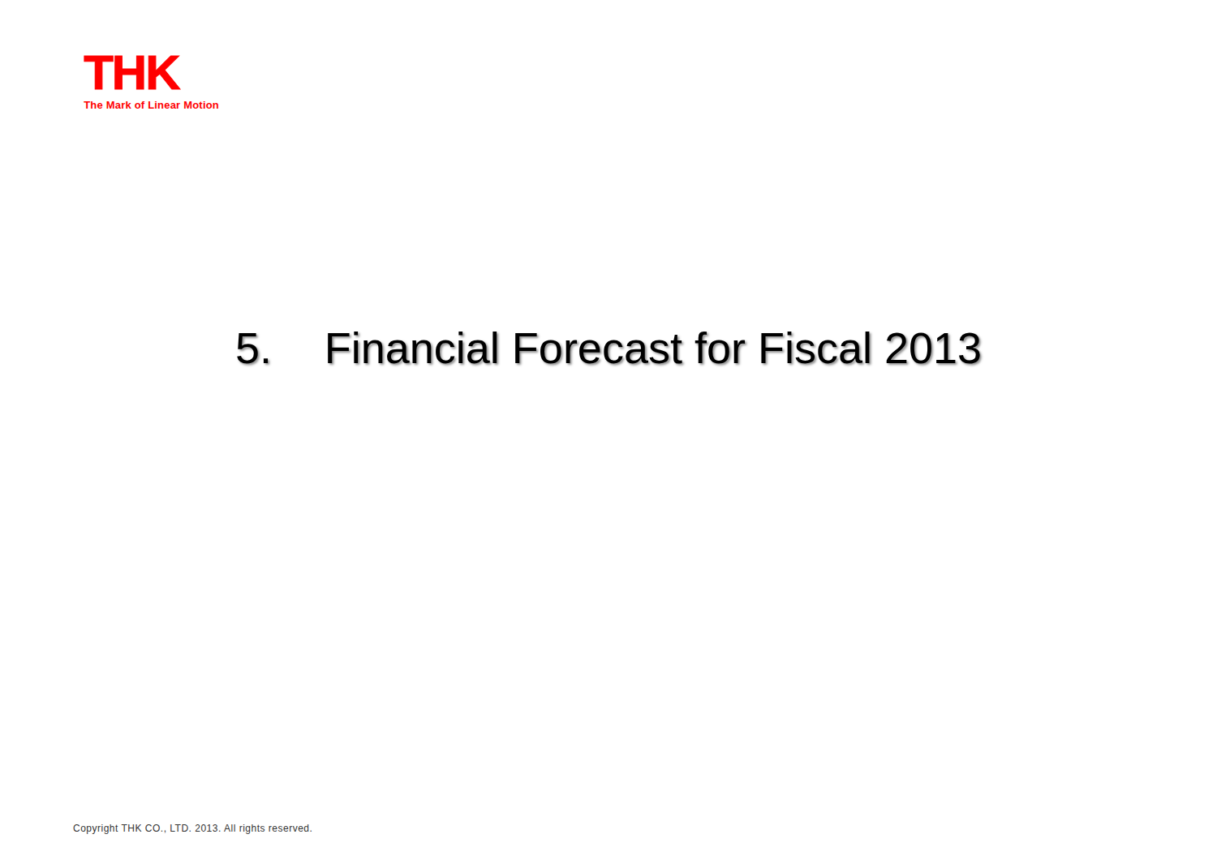THK
The Mark of Linear Motion
5. Financial Forecast for Fiscal 2013
Copyright THK CO., LTD. 2013. All rights reserved.